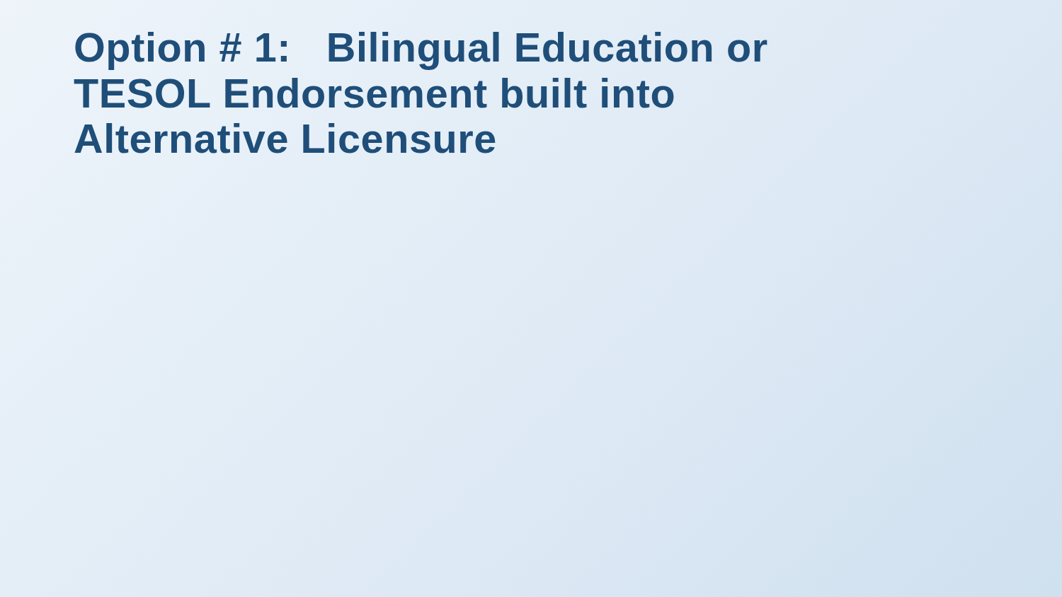Option # 1: Bilingual Education or TESOL Endorsement built into Alternative Licensure